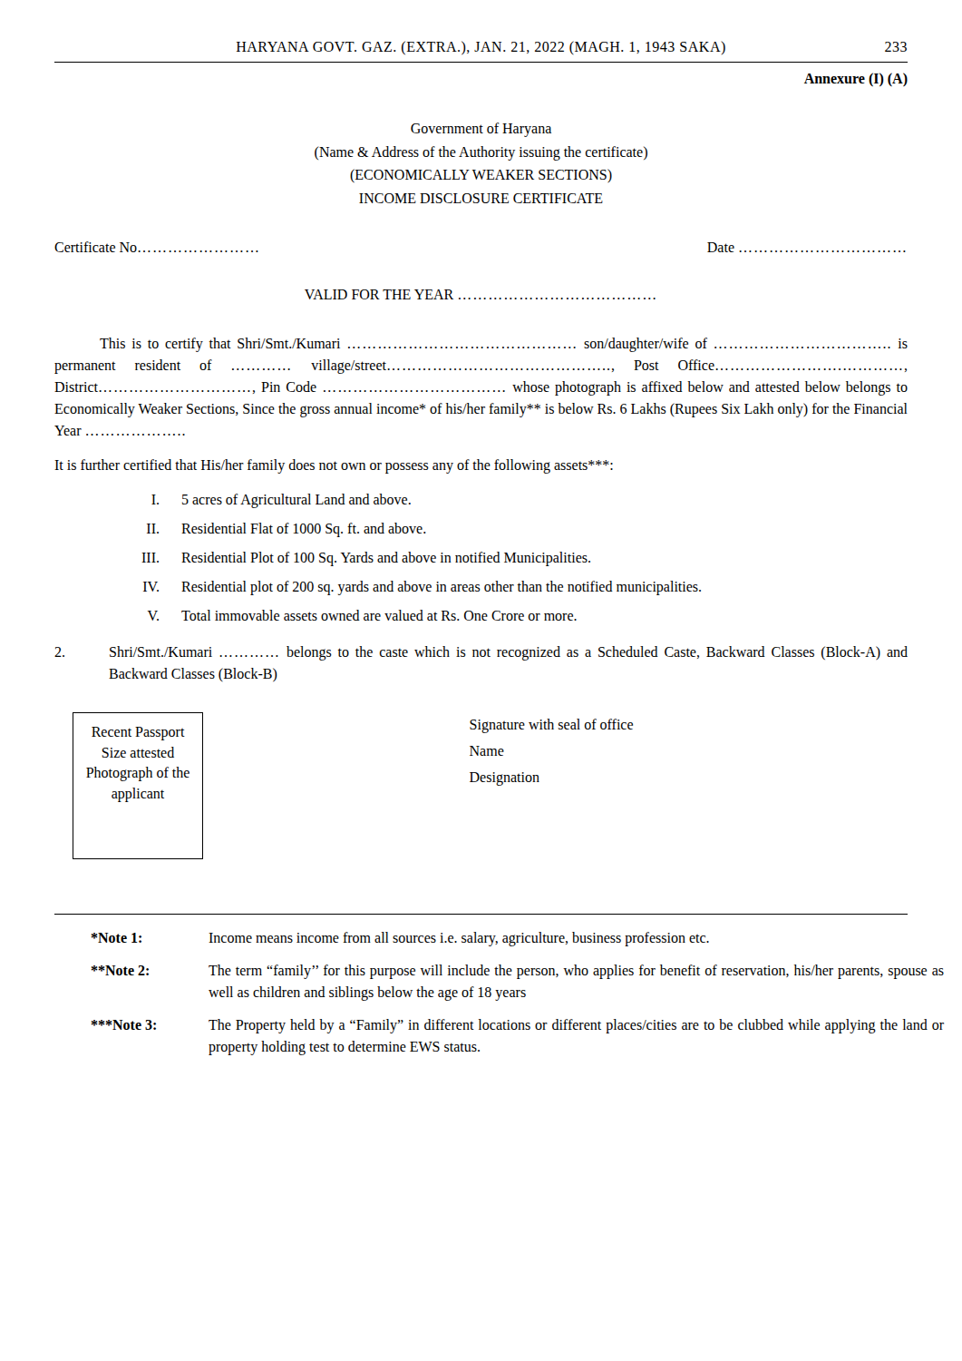HARYANA GOVT. GAZ. (EXTRA.), JAN. 21, 2022 (MAGH. 1, 1943 SAKA) 233
Annexure (I) (A)
Government of Haryana
(Name & Address of the Authority issuing the certificate)
(ECONOMICALLY WEAKER SECTIONS)
INCOME DISCLOSURE CERTIFICATE
Certificate No…………………… Date ……………………………
VALID FOR THE YEAR …………………………………
This is to certify that Shri/Smt./Kumari ……………………………………… son/daughter/wife of …………………………….. is permanent resident of ………… village/street…………………………………….., Post Office…………………….…………, District…………………………, Pin Code ……………………………… whose photograph is affixed below and attested below belongs to Economically Weaker Sections, Since the gross annual income* of his/her family** is below Rs. 6 Lakhs (Rupees Six Lakh only) for the Financial Year ………………..
It is further certified that His/her family does not own or possess any of the following assets***:
5 acres of Agricultural Land and above.
Residential Flat of 1000 Sq. ft. and above.
Residential Plot of 100 Sq. Yards and above in notified Municipalities.
Residential plot of 200 sq. yards and above in areas other than the notified municipalities.
Total immovable assets owned are valued at Rs. One Crore or more.
2. Shri/Smt./Kumari ………… belongs to the caste which is not recognized as a Scheduled Caste, Backward Classes (Block-A) and Backward Classes (Block-B)
Recent Passport Size attested Photograph of the applicant
Signature with seal of office
Name
Designation
| *Note 1: | Income means income from all sources i.e. salary, agriculture, business profession etc. |
| **Note 2: | The term “family’’ for this purpose will include the person, who applies for benefit of reservation, his/her parents, spouse as well as children and siblings below the age of 18 years |
| ***Note 3: | The Property held by a “Family” in different locations or different places/cities are to be clubbed while applying the land or property holding test to determine EWS status. |